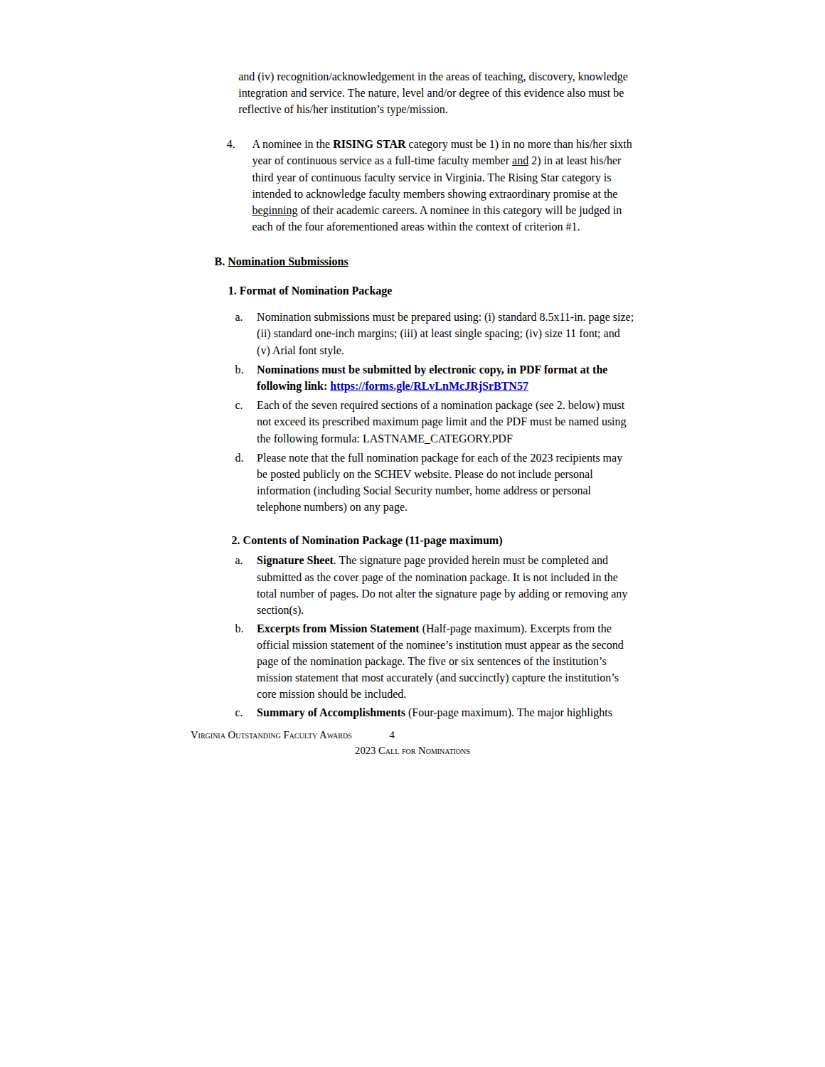and (iv) recognition/acknowledgement in the areas of teaching, discovery, knowledge integration and service. The nature, level and/or degree of this evidence also must be reflective of his/her institution’s type/mission.
4. A nominee in the RISING STAR category must be 1) in no more than his/her sixth year of continuous service as a full-time faculty member and 2) in at least his/her third year of continuous faculty service in Virginia. The Rising Star category is intended to acknowledge faculty members showing extraordinary promise at the beginning of their academic careers. A nominee in this category will be judged in each of the four aforementioned areas within the context of criterion #1.
B. Nomination Submissions
1. Format of Nomination Package
a. Nomination submissions must be prepared using: (i) standard 8.5x11-in. page size; (ii) standard one-inch margins; (iii) at least single spacing; (iv) size 11 font; and (v) Arial font style.
b. Nominations must be submitted by electronic copy, in PDF format at the following link: https://forms.gle/RLvLnMcJRjSrBTN57
c. Each of the seven required sections of a nomination package (see 2. below) must not exceed its prescribed maximum page limit and the PDF must be named using the following formula: LASTNAME_CATEGORY.PDF
d. Please note that the full nomination package for each of the 2023 recipients may be posted publicly on the SCHEV website. Please do not include personal information (including Social Security number, home address or personal telephone numbers) on any page.
2. Contents of Nomination Package (11-page maximum)
a. Signature Sheet. The signature page provided herein must be completed and submitted as the cover page of the nomination package. It is not included in the total number of pages. Do not alter the signature page by adding or removing any section(s).
b. Excerpts from Mission Statement (Half-page maximum). Excerpts from the official mission statement of the nominee’s institution must appear as the second page of the nomination package. The five or six sentences of the institution’s mission statement that most accurately (and succinctly) capture the institution’s core mission should be included.
c. Summary of Accomplishments (Four-page maximum). The major highlights
Virginia Outstanding Faculty Awards 4
2023 Call for Nominations